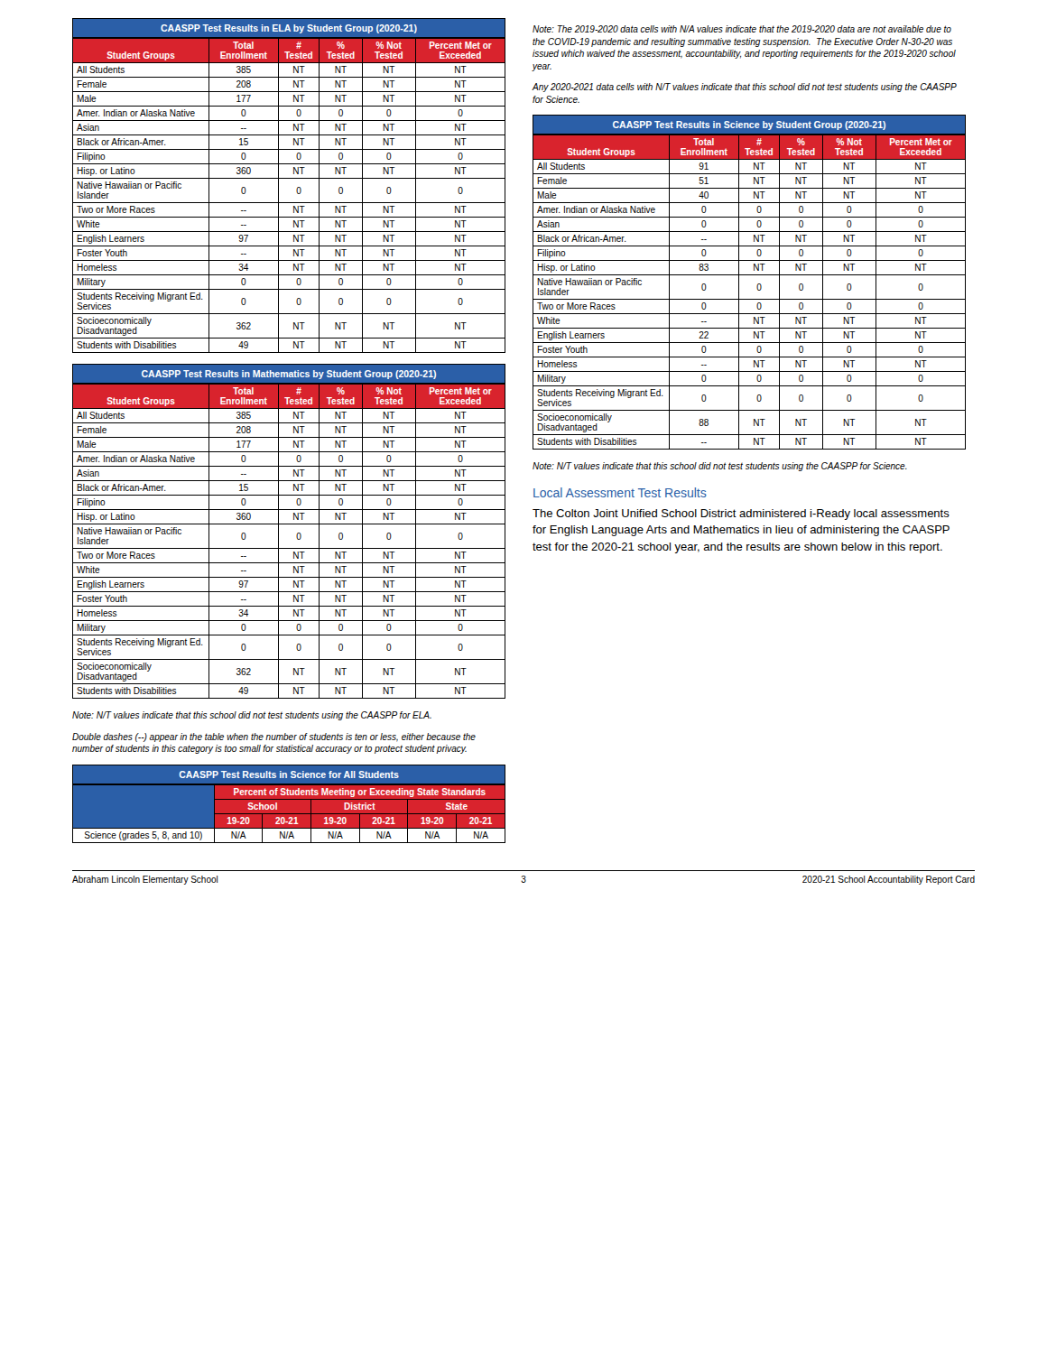CAASPP Test Results in ELA by Student Group (2020-21)
| Student Groups | Total Enrollment | # Tested | % Tested | % Not Tested | Percent Met or Exceeded |
| --- | --- | --- | --- | --- | --- |
| All Students | 385 | NT | NT | NT | NT |
| Female | 208 | NT | NT | NT | NT |
| Male | 177 | NT | NT | NT | NT |
| Amer. Indian or Alaska Native | 0 | 0 | 0 | 0 | 0 |
| Asian | -- | NT | NT | NT | NT |
| Black or African-Amer. | 15 | NT | NT | NT | NT |
| Filipino | 0 | 0 | 0 | 0 | 0 |
| Hisp. or Latino | 360 | NT | NT | NT | NT |
| Native Hawaiian or Pacific Islander | 0 | 0 | 0 | 0 | 0 |
| Two or More Races | -- | NT | NT | NT | NT |
| White | -- | NT | NT | NT | NT |
| English Learners | 97 | NT | NT | NT | NT |
| Foster Youth | -- | NT | NT | NT | NT |
| Homeless | 34 | NT | NT | NT | NT |
| Military | 0 | 0 | 0 | 0 | 0 |
| Students Receiving Migrant Ed. Services | 0 | 0 | 0 | 0 | 0 |
| Socioeconomically Disadvantaged | 362 | NT | NT | NT | NT |
| Students with Disabilities | 49 | NT | NT | NT | NT |
CAASPP Test Results in Mathematics by Student Group (2020-21)
| Student Groups | Total Enrollment | # Tested | % Tested | % Not Tested | Percent Met or Exceeded |
| --- | --- | --- | --- | --- | --- |
| All Students | 385 | NT | NT | NT | NT |
| Female | 208 | NT | NT | NT | NT |
| Male | 177 | NT | NT | NT | NT |
| Amer. Indian or Alaska Native | 0 | 0 | 0 | 0 | 0 |
| Asian | -- | NT | NT | NT | NT |
| Black or African-Amer. | 15 | NT | NT | NT | NT |
| Filipino | 0 | 0 | 0 | 0 | 0 |
| Hisp. or Latino | 360 | NT | NT | NT | NT |
| Native Hawaiian or Pacific Islander | 0 | 0 | 0 | 0 | 0 |
| Two or More Races | -- | NT | NT | NT | NT |
| White | -- | NT | NT | NT | NT |
| English Learners | 97 | NT | NT | NT | NT |
| Foster Youth | -- | NT | NT | NT | NT |
| Homeless | 34 | NT | NT | NT | NT |
| Military | 0 | 0 | 0 | 0 | 0 |
| Students Receiving Migrant Ed. Services | 0 | 0 | 0 | 0 | 0 |
| Socioeconomically Disadvantaged | 362 | NT | NT | NT | NT |
| Students with Disabilities | 49 | NT | NT | NT | NT |
Note: N/T values indicate that this school did not test students using the CAASPP for ELA.
Double dashes (--) appear in the table when the number of students is ten or less, either because the number of students in this category is too small for statistical accuracy or to protect student privacy.
CAASPP Test Results in Science for All Students
| | Percent of Students Meeting or Exceeding State Standards |
| --- | --- |
| School | District | State |
| 19-20 | 20-21 | 19-20 | 20-21 | 19-20 | 20-21 |
| Science (grades 5, 8, and 10) | N/A | N/A | N/A | N/A | N/A | N/A |
Note: The 2019-2020 data cells with N/A values indicate that the 2019-2020 data are not available due to the COVID-19 pandemic and resulting summative testing suspension. The Executive Order N-30-20 was issued which waived the assessment, accountability, and reporting requirements for the 2019-2020 school year.
Any 2020-2021 data cells with N/T values indicate that this school did not test students using the CAASPP for Science.
CAASPP Test Results in Science by Student Group (2020-21)
| Student Groups | Total Enrollment | # Tested | % Tested | % Not Tested | Percent Met or Exceeded |
| --- | --- | --- | --- | --- | --- |
| All Students | 91 | NT | NT | NT | NT |
| Female | 51 | NT | NT | NT | NT |
| Male | 40 | NT | NT | NT | NT |
| Amer. Indian or Alaska Native | 0 | 0 | 0 | 0 | 0 |
| Asian | 0 | 0 | 0 | 0 | 0 |
| Black or African-Amer. | -- | NT | NT | NT | NT |
| Filipino | 0 | 0 | 0 | 0 | 0 |
| Hisp. or Latino | 83 | NT | NT | NT | NT |
| Native Hawaiian or Pacific Islander | 0 | 0 | 0 | 0 | 0 |
| Two or More Races | 0 | 0 | 0 | 0 | 0 |
| White | -- | NT | NT | NT | NT |
| English Learners | 22 | NT | NT | NT | NT |
| Foster Youth | 0 | 0 | 0 | 0 | 0 |
| Homeless | -- | NT | NT | NT | NT |
| Military | 0 | 0 | 0 | 0 | 0 |
| Students Receiving Migrant Ed. Services | 0 | 0 | 0 | 0 | 0 |
| Socioeconomically Disadvantaged | 88 | NT | NT | NT | NT |
| Students with Disabilities | -- | NT | NT | NT | NT |
Note: N/T values indicate that this school did not test students using the CAASPP for Science.
Local Assessment Test Results
The Colton Joint Unified School District administered i-Ready local assessments for English Language Arts and Mathematics in lieu of administering the CAASPP test for the 2020-21 school year, and the results are shown below in this report.
Abraham Lincoln Elementary School
3
2020-21 School Accountability Report Card